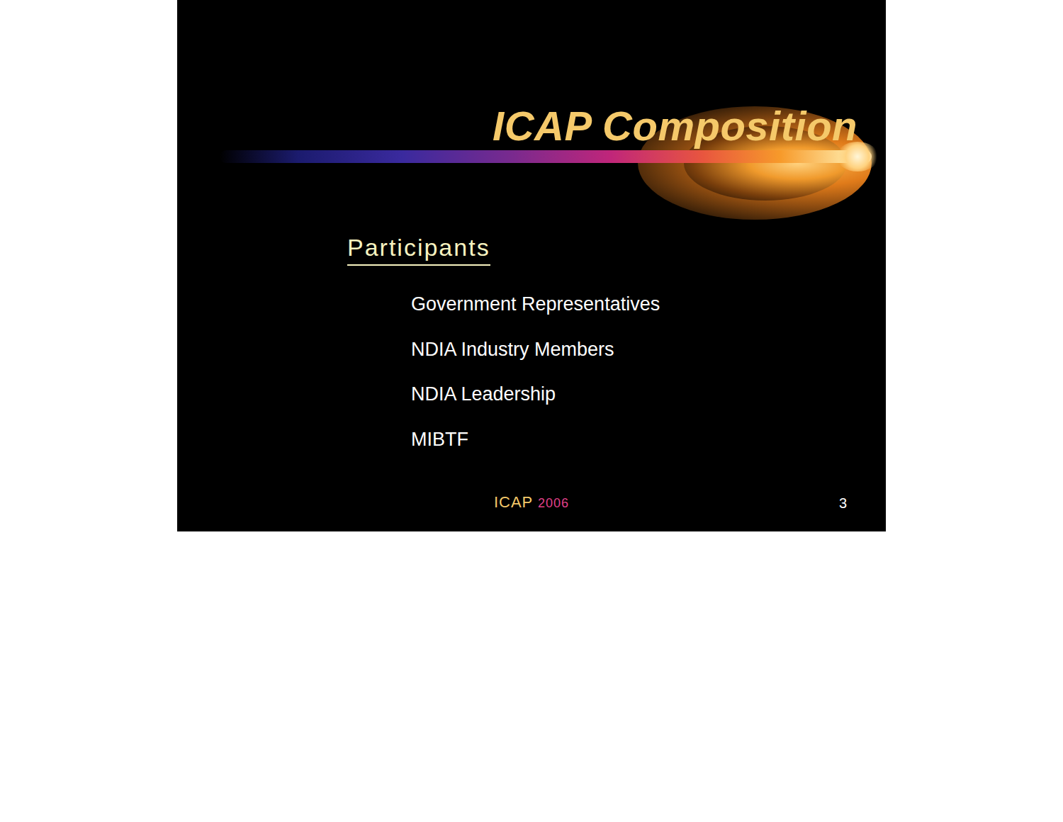ICAP Composition
Participants
Government Representatives
NDIA Industry Members
NDIA Leadership
MIBTF
ICAP 2006
3